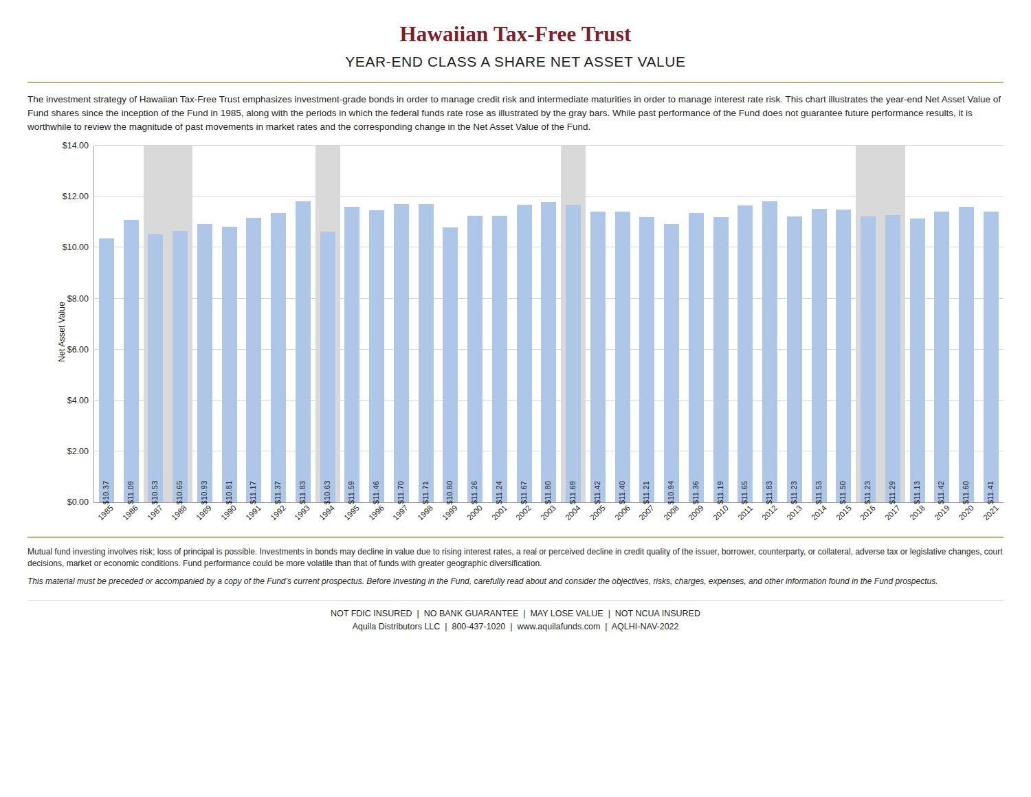Hawaiian Tax-Free Trust
Year-End Class A Share Net Asset Value
The investment strategy of Hawaiian Tax-Free Trust emphasizes investment-grade bonds in order to manage credit risk and intermediate maturities in order to manage interest rate risk. This chart illustrates the year-end Net Asset Value of Fund shares since the inception of the Fund in 1985, along with the periods in which the federal funds rate rose as illustrated by the gray bars. While past performance of the Fund does not guarantee future performance results, it is worthwhile to review the magnitude of past movements in market rates and the corresponding change in the Net Asset Value of the Fund.
Net Asset Value
$14.00
$12.00
$10.00
$8.00
$6.00
$4.00
$2.00
$0.00
$10.37
$11.09
$10.53
$10.65
$10.93
$10.81
$11.17
$11.37
$11.83
$10.63
$11.59
$11.46
$11.70
$11.71
$10.80
$11.26
$11.24
$11.67
$11.80
$11.69
$11.42
$11.40
$11.21
$10.94
$11.36
$11.19
$11.65
$11.83
$11.23
$11.53
$11.50
$11.23
$11.29
$11.13
$11.42
$11.60
$11.41
1985
1986
1987
1988
1989
1990
1991
1992
1993
1994
1995
1996
1997
1998
1999
2000
2001
2002
2003
2004
2005
2006
2007
2008
2009
2010
2011
2012
2013
2014
2015
2016
2017
2018
2019
2020
2021
Mutual fund investing involves risk; loss of principal is possible. Investments in bonds may decline in value due to rising interest rates, a real or perceived decline in credit quality of the issuer, borrower, counterparty, or collateral, adverse tax or legislative changes, court decisions, market or economic conditions. Fund performance could be more volatile than that of funds with greater geographic diversification.
This material must be preceded or accompanied by a copy of the Fund’s current prospectus. Before investing in the Fund, carefully read about and consider the objectives, risks, charges, expenses, and other information found in the Fund prospectus.
NOT FDIC INSURED | NO BANK GUARANTEE | MAY LOSE VALUE | NOT NCUA INSURED
Aquila Distributors LLC | 800-437-1020 | www.aquilafunds.com | AQLHI-NAV-2022